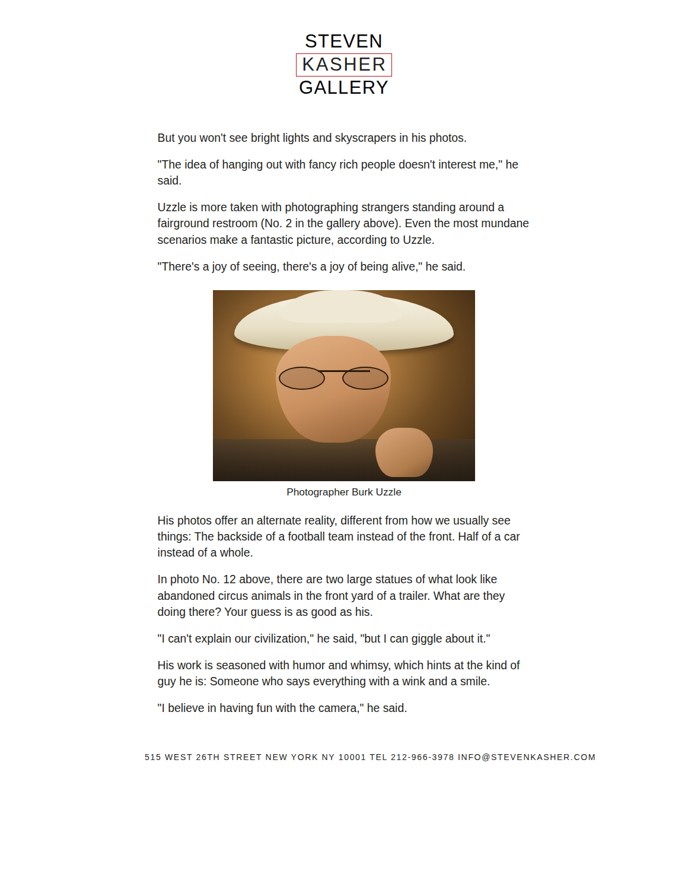STEVEN KASHER GALLERY
But you won't see bright lights and skyscrapers in his photos.
"The idea of hanging out with fancy rich people doesn't interest me," he said.
Uzzle is more taken with photographing strangers standing around a fairground restroom (No. 2 in the gallery above). Even the most mundane scenarios make a fantastic picture, according to Uzzle.
"There's a joy of seeing, there's a joy of being alive," he said.
Photographer Burk Uzzle
His photos offer an alternate reality, different from how we usually see things: The backside of a football team instead of the front. Half of a car instead of a whole.
In photo No. 12 above, there are two large statues of what look like abandoned circus animals in the front yard of a trailer. What are they doing there? Your guess is as good as his.
"I can't explain our civilization," he said, "but I can giggle about it."
His work is seasoned with humor and whimsy, which hints at the kind of guy he is: Someone who says everything with a wink and a smile.
"I believe in having fun with the camera," he said.
515 WEST 26TH STREET NEW YORK NY 10001 TEL 212-966-3978 INFO@STEVENKASHER.COM